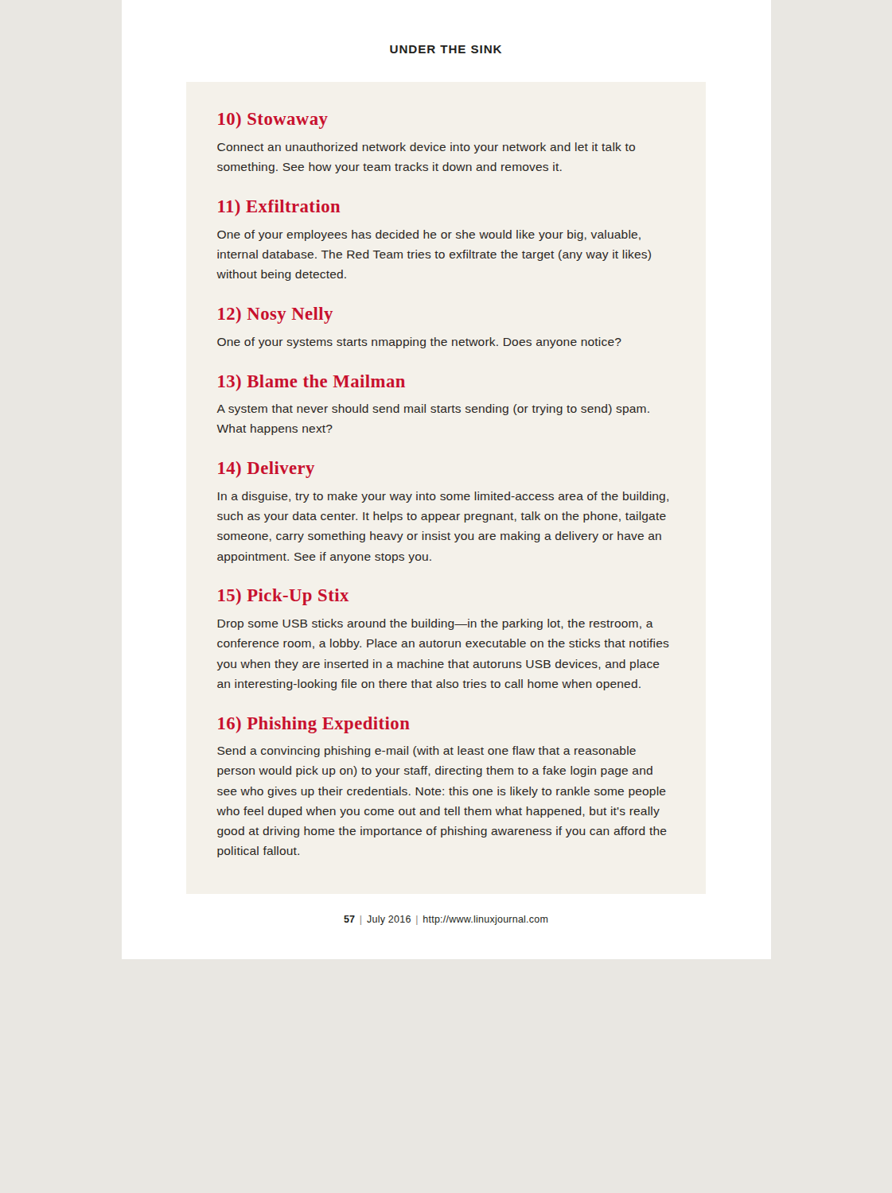Under the Sink
10) Stowaway
Connect an unauthorized network device into your network and let it talk to something. See how your team tracks it down and removes it.
11) Exfiltration
One of your employees has decided he or she would like your big, valuable, internal database. The Red Team tries to exfiltrate the target (any way it likes) without being detected.
12) Nosy Nelly
One of your systems starts nmapping the network. Does anyone notice?
13) Blame the Mailman
A system that never should send mail starts sending (or trying to send) spam. What happens next?
14) Delivery
In a disguise, try to make your way into some limited-access area of the building, such as your data center. It helps to appear pregnant, talk on the phone, tailgate someone, carry something heavy or insist you are making a delivery or have an appointment. See if anyone stops you.
15) Pick-Up Stix
Drop some USB sticks around the building—in the parking lot, the restroom, a conference room, a lobby. Place an autorun executable on the sticks that notifies you when they are inserted in a machine that autoruns USB devices, and place an interesting-looking file on there that also tries to call home when opened.
16) Phishing Expedition
Send a convincing phishing e-mail (with at least one flaw that a reasonable person would pick up on) to your staff, directing them to a fake login page and see who gives up their credentials. Note: this one is likely to rankle some people who feel duped when you come out and tell them what happened, but it's really good at driving home the importance of phishing awareness if you can afford the political fallout.
57|July 2016|http://www.linuxjournal.com